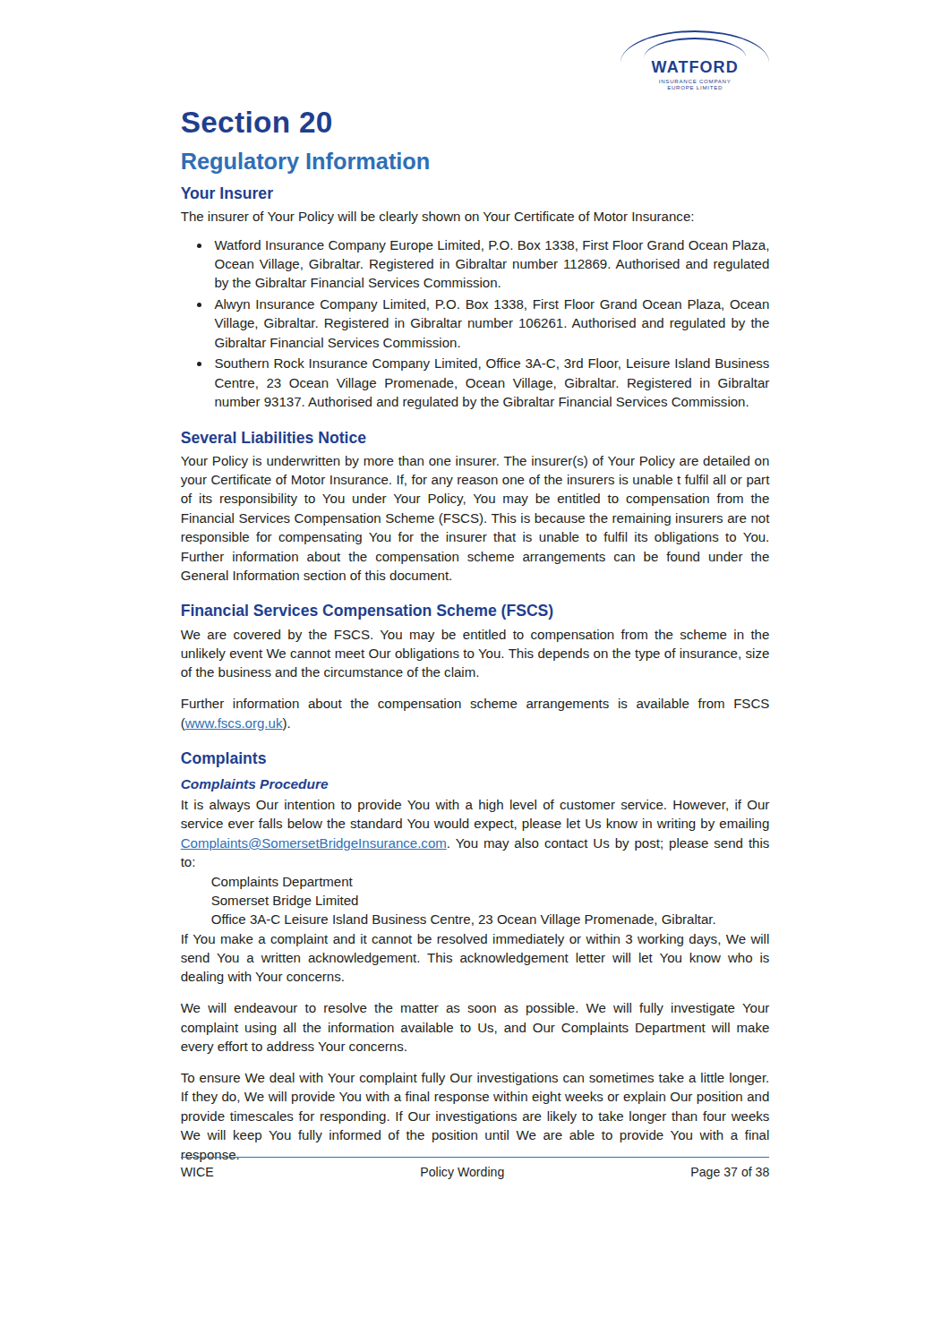WATFORD
INSURANCE COMPANY
EUROPE LIMITED
Section 20
Regulatory Information
Your Insurer
The insurer of Your Policy will be clearly shown on Your Certificate of Motor Insurance:
Watford Insurance Company Europe Limited, P.O. Box 1338, First Floor Grand Ocean Plaza, Ocean Village, Gibraltar. Registered in Gibraltar number 112869. Authorised and regulated by the Gibraltar Financial Services Commission.
Alwyn Insurance Company Limited, P.O. Box 1338, First Floor Grand Ocean Plaza, Ocean Village, Gibraltar. Registered in Gibraltar number 106261. Authorised and regulated by the Gibraltar Financial Services Commission.
Southern Rock Insurance Company Limited, Office 3A-C, 3rd Floor, Leisure Island Business Centre, 23 Ocean Village Promenade, Ocean Village, Gibraltar. Registered in Gibraltar number 93137. Authorised and regulated by the Gibraltar Financial Services Commission.
Several Liabilities Notice
Your Policy is underwritten by more than one insurer. The insurer(s) of Your Policy are detailed on your Certificate of Motor Insurance. If, for any reason one of the insurers is unable t fulfil all or part of its responsibility to You under Your Policy, You may be entitled to compensation from the Financial Services Compensation Scheme (FSCS). This is because the remaining insurers are not responsible for compensating You for the insurer that is unable to fulfil its obligations to You. Further information about the compensation scheme arrangements can be found under the General Information section of this document.
Financial Services Compensation Scheme (FSCS)
We are covered by the FSCS. You may be entitled to compensation from the scheme in the unlikely event We cannot meet Our obligations to You. This depends on the type of insurance, size of the business and the circumstance of the claim.
Further information about the compensation scheme arrangements is available from FSCS (www.fscs.org.uk).
Complaints
Complaints Procedure
It is always Our intention to provide You with a high level of customer service. However, if Our service ever falls below the standard You would expect, please let Us know in writing by emailing Complaints@SomersetBridgeInsurance.com. You may also contact Us by post; please send this to:
Complaints Department
Somerset Bridge Limited
Office 3A-C Leisure Island Business Centre, 23 Ocean Village Promenade, Gibraltar.
If You make a complaint and it cannot be resolved immediately or within 3 working days, We will send You a written acknowledgement. This acknowledgement letter will let You know who is dealing with Your concerns.
We will endeavour to resolve the matter as soon as possible. We will fully investigate Your complaint using all the information available to Us, and Our Complaints Department will make every effort to address Your concerns.
To ensure We deal with Your complaint fully Our investigations can sometimes take a little longer. If they do, We will provide You with a final response within eight weeks or explain Our position and provide timescales for responding. If Our investigations are likely to take longer than four weeks We will keep You fully informed of the position until We are able to provide You with a final response.
WICE
Policy Wording
Page 37 of 38